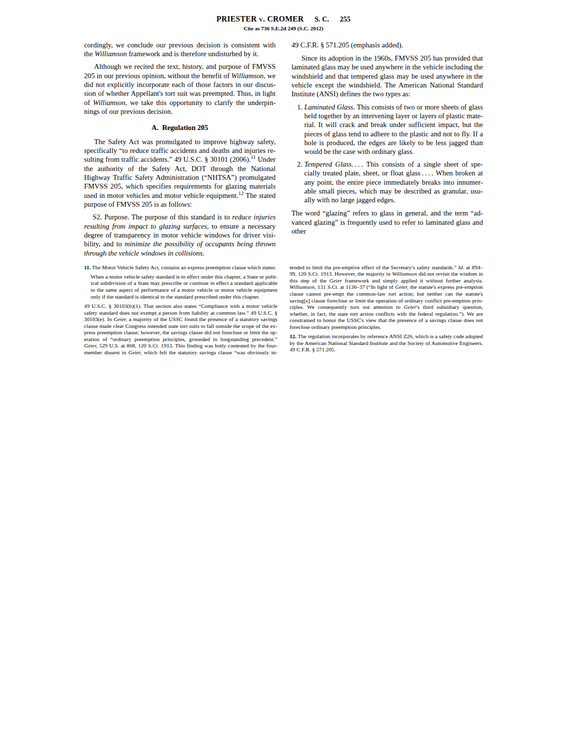PRIESTER v. CROMER S. C. 255
Cite as 736 S.E.2d 249 (S.C. 2012)
cordingly, we conclude our previous decision is consistent with the Williamson framework and is therefore undisturbed by it.
Although we recited the text, history, and purpose of FMVSS 205 in our previous opinion, without the benefit of Williamson, we did not explicitly incorporate each of those factors in our discussion of whether Appellant's tort suit was preempted. Thus, in light of Williamson, we take this opportunity to clarify the underpinnings of our previous decision.
A. Regulation 205
The Safety Act was promulgated to improve highway safety, specifically “to reduce traffic accidents and deaths and injuries resulting from traffic accidents.” 49 U.S.C. § 30101 (2006).11 Under the authority of the Safety Act, DOT through the National Highway Traffic Safety Administration (“NHTSA”) promulgated FMVSS 205, which specifies requirements for glazing materials used in motor vehicles and motor vehicle equipment.12 The stated purpose of FMVSS 205 is as follows:
S2. Purpose. The purpose of this standard is to reduce injuries resulting from impact to glazing surfaces, to ensure a necessary degree of transparency in motor vehicle windows for driver visibility, and to minimize the possibility of occupants being thrown through the vehicle windows in collisions.
49 C.F.R. § 571.205 (emphasis added).
Since its adoption in the 1960s, FMVSS 205 has provided that laminated glass may be used anywhere in the vehicle including the windshield and that tempered glass may be used anywhere in the vehicle except the windshield. The American National Standard Institute (ANSI) defines the two types as:
Laminated Glass. This consists of two or more sheets of glass held together by an intervening layer or layers of plastic material. It will crack and break under sufficient impact, but the pieces of glass tend to adhere to the plastic and not to fly. If a hole is produced, the edges are likely to be less jagged than would be the case with ordinary glass.
Tempered Glass. . . . This consists of a single sheet of specially treated plate, sheet, or float glass . . . . When broken at any point, the entire piece immediately breaks into innumerable small pieces, which may be described as granular, usually with no large jagged edges.
The word “glazing” refers to glass in general, and the term “advanced glazing” is frequently used to refer to laminated glass and other
11. The Motor Vehicle Safety Act, contains an express preemption clause which states:
When a motor vehicle safety standard is in effect under this chapter, a State or political subdivision of a State may prescribe or continue in effect a standard applicable to the same aspect of performance of a motor vehicle or motor vehicle equipment only if the standard is identical to the standard prescribed under this chapter.
49 U.S.C. § 30103(b)(1). That section also states “Compliance with a motor vehicle safety standard does not exempt a person from liability at common law.” 49 U.S.C. § 30103(e). In Geier, a majority of the USSC found the presence of a statutory savings clause made clear Congress intended state tort suits to fall outside the scope of the express preemption clause; however, the savings clause did not foreclose or limit the operation of “ordinary preemption principles, grounded in longstanding precedent.” Geier, 529 U.S. at 868, 120 S.Ct. 1913. This finding was hotly contested by the four-member dissent in Geier, which felt the statutory savings clause “was obviously intended to limit the pre-emptive effect of the Secretary's safety standards.” Id. at 894–99, 120 S.Ct. 1913. However, the majority in Williamson did not revisit the wisdom in this step of the Geier framework and simply applied it without further analysis. Williamson, 131 S.Ct. at 1136–37 (“In light of Geier, the statute's express pre-emption clause cannot pre-empt the common-law tort action; but neither can the statute's saving[s] clause foreclose or limit the operation of ordinary conflict pre-emption principles. We consequently turn our attention to Geier's third subsidiary question, whether, in fact, the state tort action conflicts with the federal regulation.”). We are constrained to honor the USSC's view that the presence of a savings clause does not foreclose ordinary preemption principles.
12. The regulation incorporates by reference ANSI Z26, which is a safety code adopted by the American National Standard Institute and the Society of Automotive Engineers. 49 C.F.R. § 571.205.